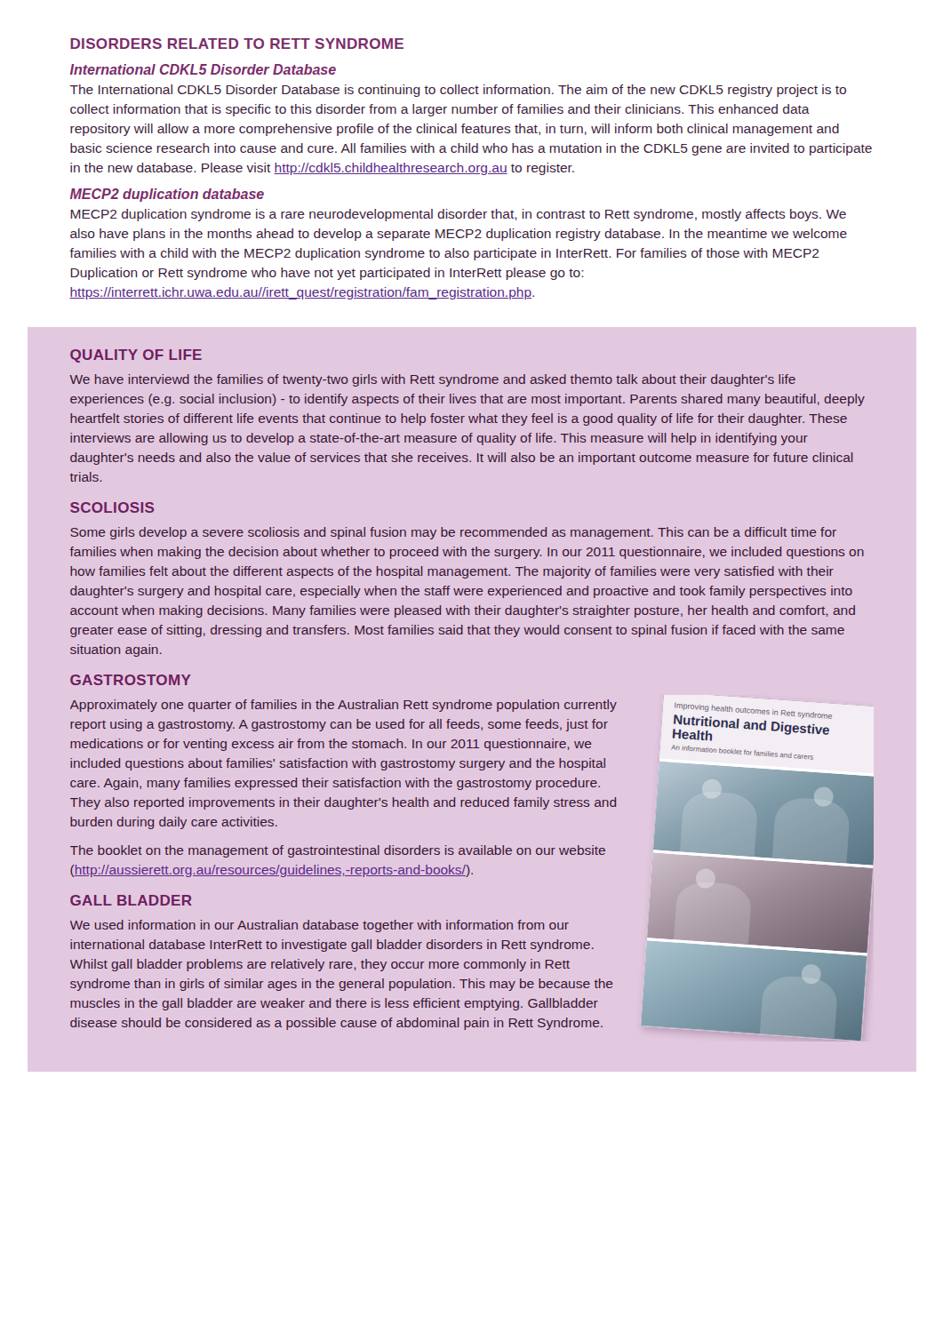Disorders related to Rett syndrome
International CDKL5 Disorder Database
The International CDKL5 Disorder Database is continuing to collect information. The aim of the new CDKL5 registry project is to collect information that is specific to this disorder from a larger number of families and their clinicians. This enhanced data repository will allow a more comprehensive profile of the clinical features that, in turn, will inform both clinical management and basic science research into cause and cure. All families with a child who has a mutation in the CDKL5 gene are invited to participate in the new database. Please visit http://cdkl5.childhealthresearch.org.au to register.
MECP2 duplication database
MECP2 duplication syndrome is a rare neurodevelopmental disorder that, in contrast to Rett syndrome, mostly affects boys. We also have plans in the months ahead to develop a separate MECP2 duplication registry database. In the meantime we welcome families with a child with the MECP2 duplication syndrome to also participate in InterRett. For families of those with MECP2 Duplication or Rett syndrome who have not yet participated in InterRett please go to: https://interrett.ichr.uwa.edu.au//irett_quest/registration/fam_registration.php.
Quality of life
We have interviewd the families of twenty-two girls with Rett syndrome and asked themto talk about their daughter's life experiences (e.g. social inclusion) - to identify aspects of their lives that are most important. Parents shared many beautiful, deeply heartfelt stories of different life events that continue to help foster what they feel is a good quality of life for their daughter. These interviews are allowing us to develop a state-of-the-art measure of quality of life. This measure will help in identifying your daughter's needs and also the value of services that she receives. It will also be an important outcome measure for future clinical trials.
Scoliosis
Some girls develop a severe scoliosis and spinal fusion may be recommended as management. This can be a difficult time for families when making the decision about whether to proceed with the surgery. In our 2011 questionnaire, we included questions on how families felt about the different aspects of the hospital management. The majority of families were very satisfied with their daughter's surgery and hospital care, especially when the staff were experienced and proactive and took family perspectives into account when making decisions. Many families were pleased with their daughter's straighter posture, her health and comfort, and greater ease of sitting, dressing and transfers. Most families said that they would consent to spinal fusion if faced with the same situation again.
Gastrostomy
Improving health outcomes in Rett syndrome
Nutritional and Digestive Health
An information booklet for families and carers
Approximately one quarter of families in the Australian Rett syndrome population currently report using a gastrostomy. A gastrostomy can be used for all feeds, some feeds, just for medications or for venting excess air from the stomach. In our 2011 questionnaire, we included questions about families' satisfaction with gastrostomy surgery and the hospital care. Again, many families expressed their satisfaction with the gastrostomy procedure. They also reported improvements in their daughter's health and reduced family stress and burden during daily care activities.
The booklet on the management of gastrointestinal disorders is available on our website (http://aussierett.org.au/resources/guidelines,-reports-and-books/).
Gall bladder
We used information in our Australian database together with information from our international database InterRett to investigate gall bladder disorders in Rett syndrome. Whilst gall bladder problems are relatively rare, they occur more commonly in Rett syndrome than in girls of similar ages in the general population. This may be because the muscles in the gall bladder are weaker and there is less efficient emptying. Gallbladder disease should be considered as a possible cause of abdominal pain in Rett Syndrome.